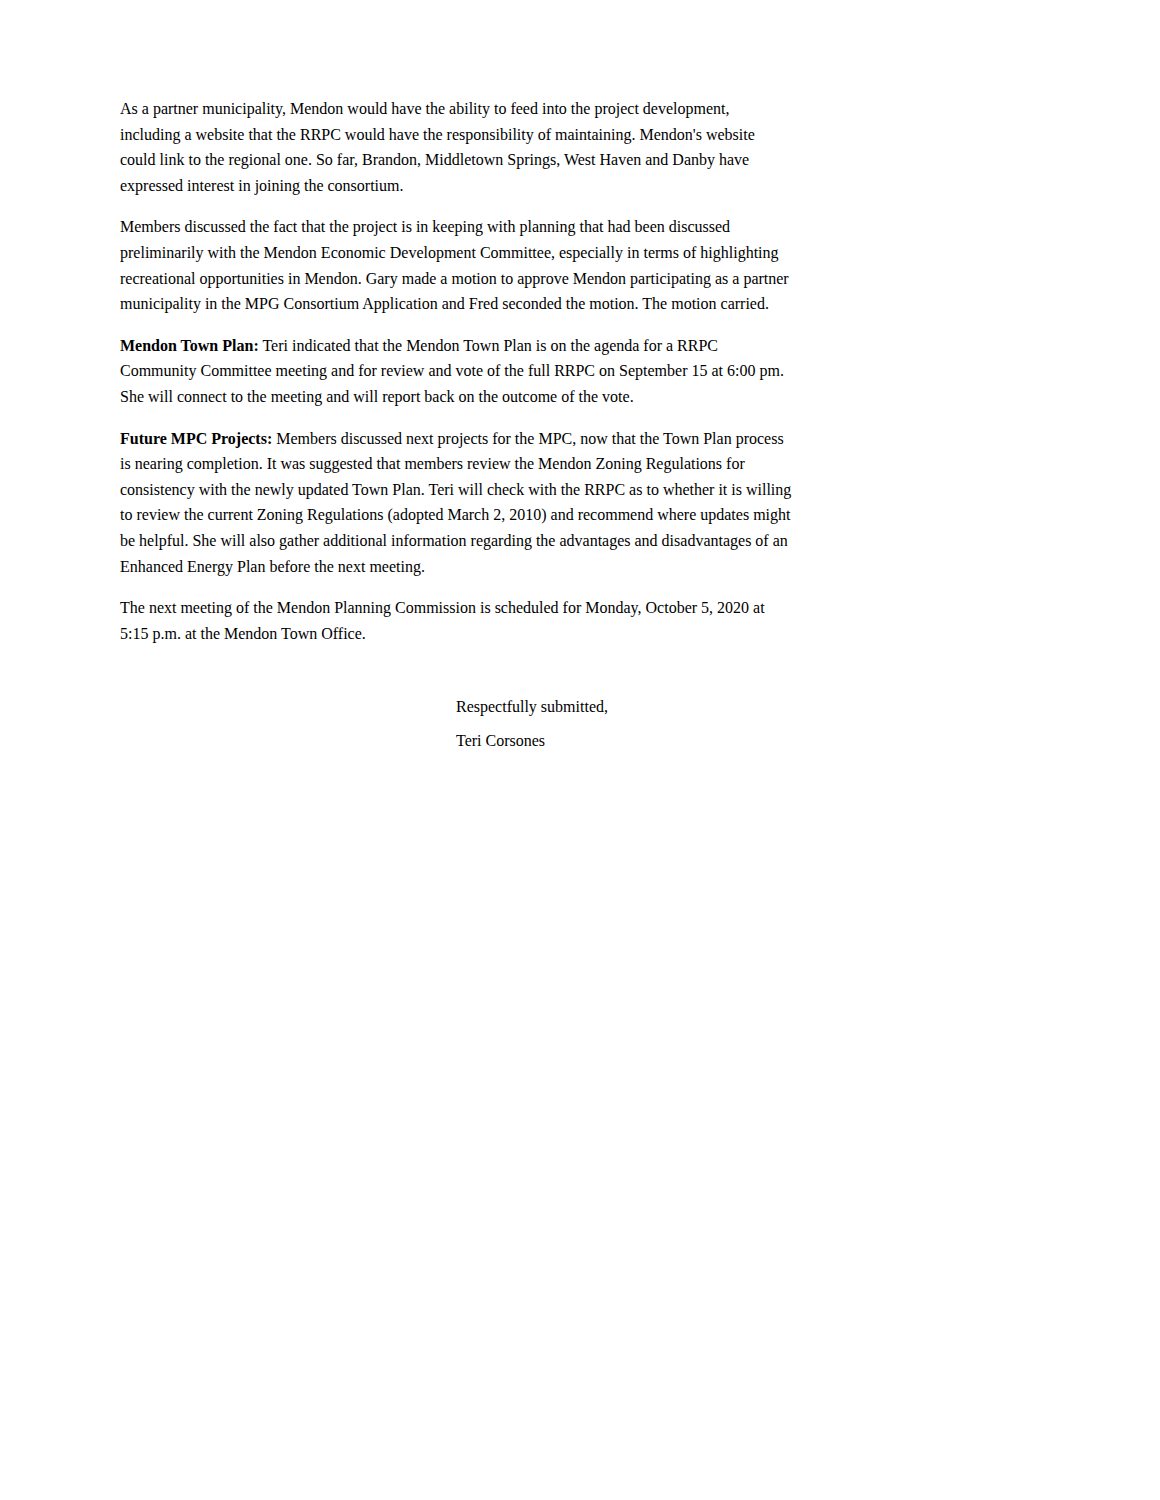As a partner municipality, Mendon would have the ability to feed into the project development, including a website that the RRPC would have the responsibility of maintaining. Mendon's website could link to the regional one. So far, Brandon, Middletown Springs, West Haven and Danby have expressed interest in joining the consortium.
Members discussed the fact that the project is in keeping with planning that had been discussed preliminarily with the Mendon Economic Development Committee, especially in terms of highlighting recreational opportunities in Mendon. Gary made a motion to approve Mendon participating as a partner municipality in the MPG Consortium Application and Fred seconded the motion. The motion carried.
Mendon Town Plan: Teri indicated that the Mendon Town Plan is on the agenda for a RRPC Community Committee meeting and for review and vote of the full RRPC on September 15 at 6:00 pm. She will connect to the meeting and will report back on the outcome of the vote.
Future MPC Projects: Members discussed next projects for the MPC, now that the Town Plan process is nearing completion. It was suggested that members review the Mendon Zoning Regulations for consistency with the newly updated Town Plan. Teri will check with the RRPC as to whether it is willing to review the current Zoning Regulations (adopted March 2, 2010) and recommend where updates might be helpful. She will also gather additional information regarding the advantages and disadvantages of an Enhanced Energy Plan before the next meeting.
The next meeting of the Mendon Planning Commission is scheduled for Monday, October 5, 2020 at 5:15 p.m. at the Mendon Town Office.
Respectfully submitted,
Teri Corsones